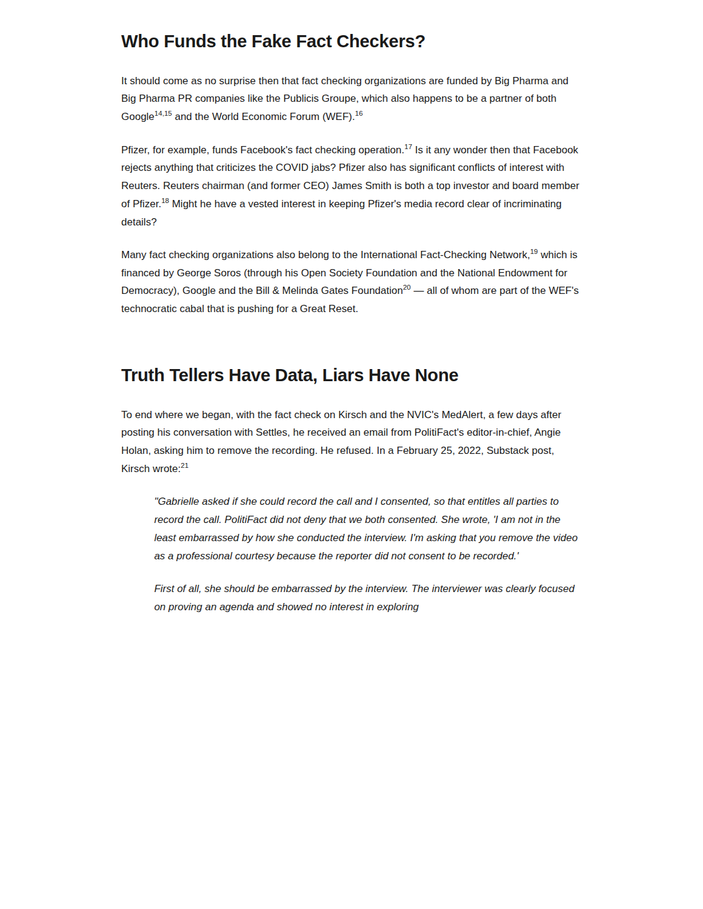Who Funds the Fake Fact Checkers?
It should come as no surprise then that fact checking organizations are funded by Big Pharma and Big Pharma PR companies like the Publicis Groupe, which also happens to be a partner of both Google14,15 and the World Economic Forum (WEF).16
Pfizer, for example, funds Facebook's fact checking operation.17 Is it any wonder then that Facebook rejects anything that criticizes the COVID jabs? Pfizer also has significant conflicts of interest with Reuters. Reuters chairman (and former CEO) James Smith is both a top investor and board member of Pfizer.18 Might he have a vested interest in keeping Pfizer's media record clear of incriminating details?
Many fact checking organizations also belong to the International Fact-Checking Network,19 which is financed by George Soros (through his Open Society Foundation and the National Endowment for Democracy), Google and the Bill & Melinda Gates Foundation20 — all of whom are part of the WEF's technocratic cabal that is pushing for a Great Reset.
Truth Tellers Have Data, Liars Have None
To end where we began, with the fact check on Kirsch and the NVIC's MedAlert, a few days after posting his conversation with Settles, he received an email from PolitiFact's editor-in-chief, Angie Holan, asking him to remove the recording. He refused. In a February 25, 2022, Substack post, Kirsch wrote:21
"Gabrielle asked if she could record the call and I consented, so that entitles all parties to record the call. PolitiFact did not deny that we both consented. She wrote, 'I am not in the least embarrassed by how she conducted the interview. I'm asking that you remove the video as a professional courtesy because the reporter did not consent to be recorded.'
First of all, she should be embarrassed by the interview. The interviewer was clearly focused on proving an agenda and showed no interest in exploring